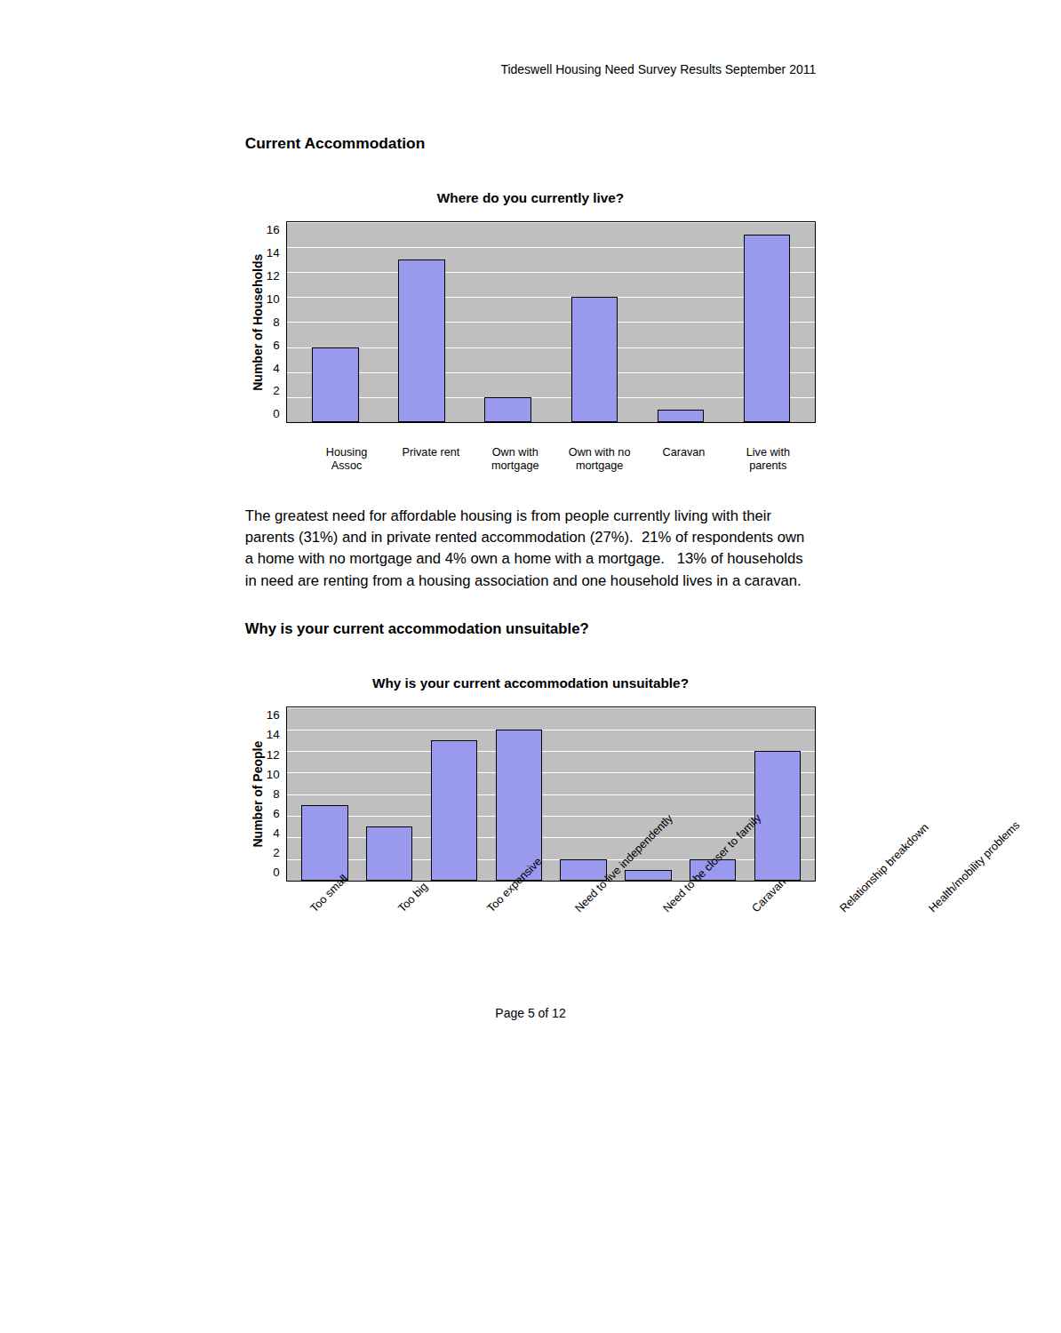Tideswell Housing Need Survey Results September 2011
Current Accommodation
Where do you currently live?
Number of Households
1614121086420
Housing Assoc Private rent Own with mortgage Own with no mortgage Caravan Live with parents
The greatest need for affordable housing is from people currently living with their parents (31%) and in private rented accommodation (27%). 21% of respondents own a home with no mortgage and 4% own a home with a mortgage. 13% of households in need are renting from a housing association and one household lives in a caravan.
Why is your current accommodation unsuitable?
Why is your current accommodation unsuitable?
Number of People
1614121086420
Too small Too big Too expensive Need to live independently Need to be closer to family Caravan Relationship breakdown Health/mobility problems
Page 5 of 12